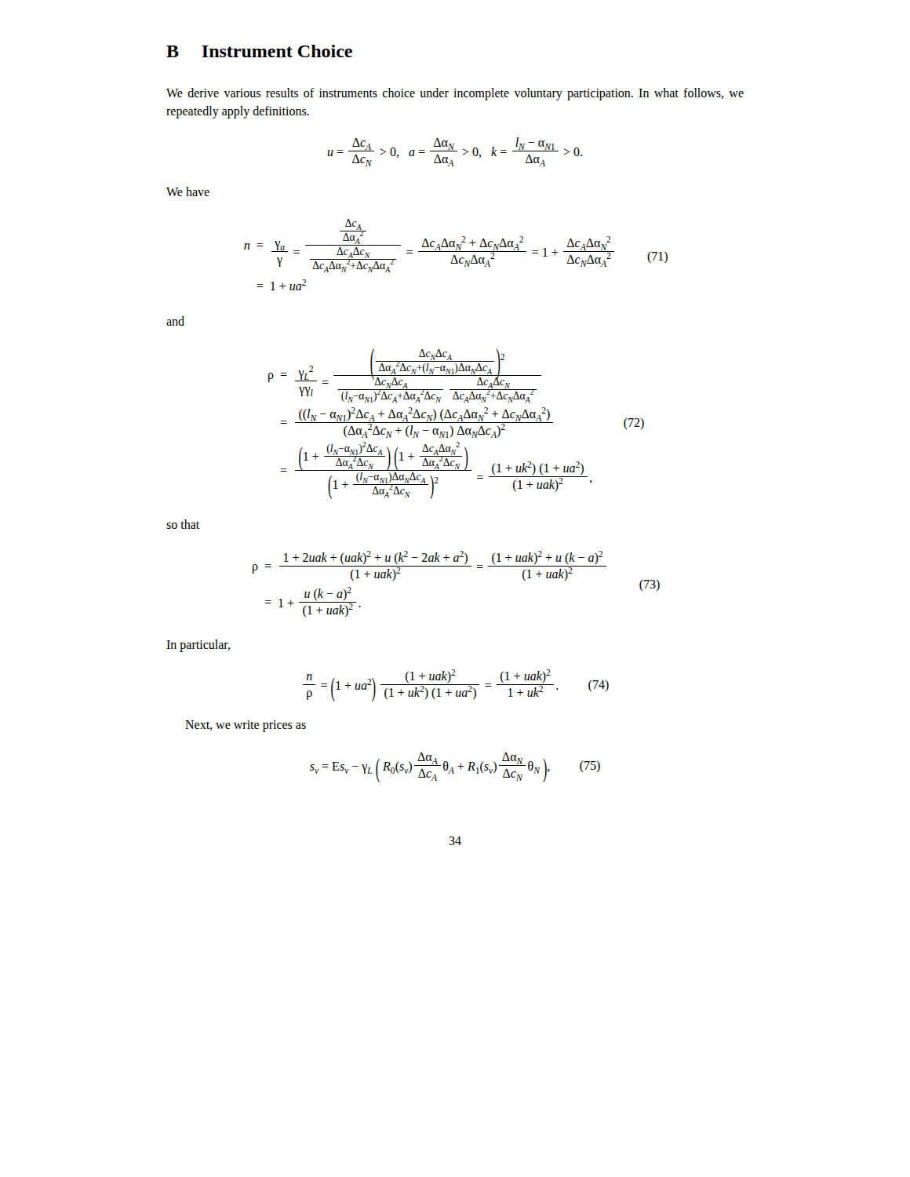BInstrument Choice
We derive various results of instruments choice under incomplete voluntary participation. In what follows, we repeatedly apply definitions.
u = ΔcA ΔcN > 0, a = ΔαN ΔαA > 0, k = lN − αN1 ΔαA > 0.
We have
| n | = | γ a γ = Δ c A Δα A 2 Δ c A Δ c N Δ c A Δα N 2 +Δ c N Δα A 2 = Δ c A Δα N 2 + Δ c N Δα A 2 Δ c N Δα A 2 = 1 + Δ c A Δα N 2 Δ c N Δα A 2 |
| | = | 1 + ua 2 |
(71)
and
| ρ | = | γ L 2 γγ l = ( Δ c N Δ c A Δα A 2 Δ c N +( l N −α N 1 )Δα N Δ c A ) 2 Δ c N Δ c A ( l N −α N 1 ) 2 Δ c A +Δα A 2 Δ c N Δ c A Δ c N Δ c A Δα N 2 +Δ c N Δα A 2 |
| | = | (( l N − α N 1 ) 2 Δ c A + Δα A 2 Δ c N ) (Δ c A Δα N 2 + Δ c N Δα A 2 ) (Δα A 2 Δ c N + ( l N − α N 1 ) Δα N Δ c A ) 2 |
| | = | ( 1 + ( l N −α N 1 ) 2 Δ c A Δα A 2 Δ c N ) ( 1 + Δ c A Δα N 2 Δα A 2 Δ c N ) ( 1 + ( l N −α N 1 )Δα N Δ c A Δα A 2 Δ c N ) 2 = (1 + uk 2 ) (1 + ua 2 ) (1 + uak ) 2 , |
(72)
so that
| ρ | = | 1 + 2 uak + ( uak ) 2 + u ( k 2 − 2 ak + a 2 ) (1 + uak ) 2 = (1 + uak ) 2 + u ( k − a ) 2 (1 + uak ) 2 |
| | = | 1 + u ( k − a ) 2 (1 + uak ) 2 . |
(73)
In particular,
nρ = (1 + ua2) (1 + uak)2(1 + uk2) (1 + ua2) = (1 + uak)21 + uk2.
(74)
Next, we write prices as
sv = Esv − γL ( R0(sv)ΔαA ΔcAθA + R1(sv)ΔαN ΔcNθN ),
(75)
34